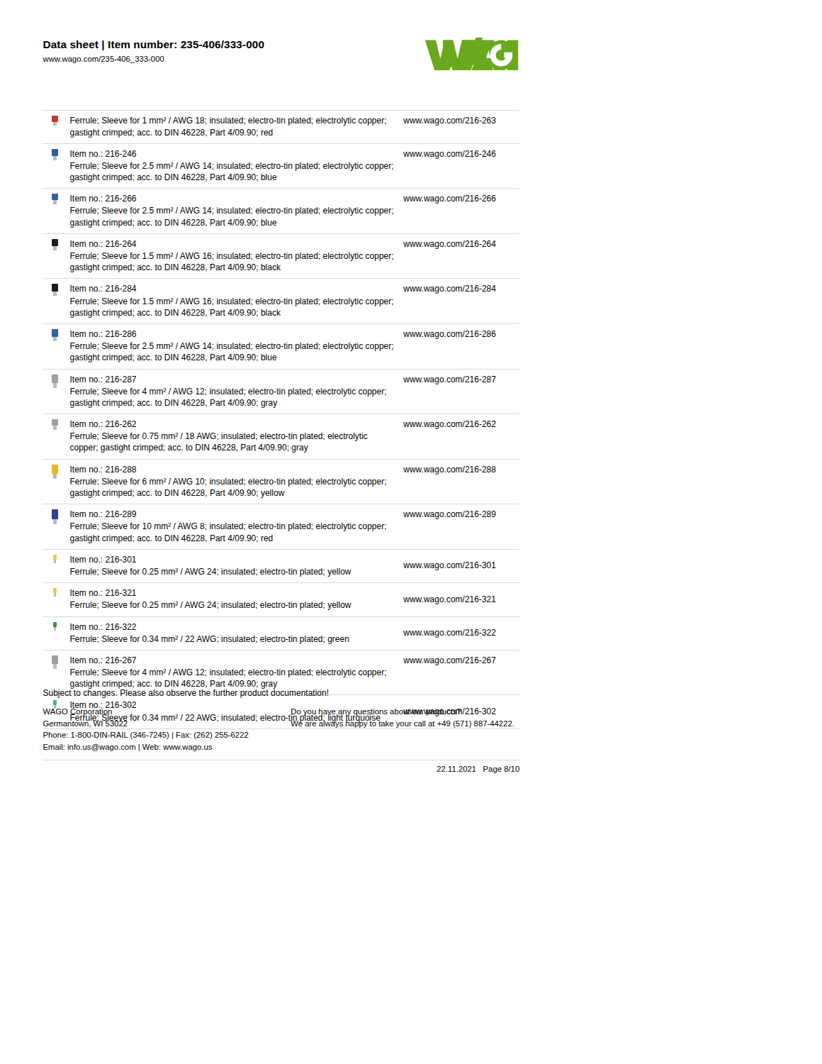Data sheet | Item number: 235-406/333-000
www.wago.com/235-406_333-000
| | Ferrule; Sleeve for 1 mm² / AWG 18; insulated; electro-tin plated; electrolytic copper; gastight crimped; acc. to DIN 46228, Part 4/09.90; red | www.wago.com/216-263 |
| | Item no.: 216-246 Ferrule; Sleeve for 2.5 mm² / AWG 14; insulated; electro-tin plated; electrolytic copper; gastight crimped; acc. to DIN 46228, Part 4/09.90; blue | www.wago.com/216-246 |
| | Item no.: 216-266 Ferrule; Sleeve for 2.5 mm² / AWG 14; insulated; electro-tin plated; electrolytic copper; gastight crimped; acc. to DIN 46228, Part 4/09.90; blue | www.wago.com/216-266 |
| | Item no.: 216-264 Ferrule; Sleeve for 1.5 mm² / AWG 16; insulated; electro-tin plated; electrolytic copper; gastight crimped; acc. to DIN 46228, Part 4/09.90; black | www.wago.com/216-264 |
| | Item no.: 216-284 Ferrule; Sleeve for 1.5 mm² / AWG 16; insulated; electro-tin plated; electrolytic copper; gastight crimped; acc. to DIN 46228, Part 4/09.90; black | www.wago.com/216-284 |
| | Item no.: 216-286 Ferrule; Sleeve for 2.5 mm² / AWG 14; insulated; electro-tin plated; electrolytic copper; gastight crimped; acc. to DIN 46228, Part 4/09.90; blue | www.wago.com/216-286 |
| | Item no.: 216-287 Ferrule; Sleeve for 4 mm² / AWG 12; insulated; electro-tin plated; electrolytic copper; gastight crimped; acc. to DIN 46228, Part 4/09.90; gray | www.wago.com/216-287 |
| | Item no.: 216-262 Ferrule; Sleeve for 0.75 mm² / 18 AWG; insulated; electro-tin plated; electrolytic copper; gastight crimped; acc. to DIN 46228, Part 4/09.90; gray | www.wago.com/216-262 |
| | Item no.: 216-288 Ferrule; Sleeve for 6 mm² / AWG 10; insulated; electro-tin plated; electrolytic copper; gastight crimped; acc. to DIN 46228, Part 4/09.90; yellow | www.wago.com/216-288 |
| | Item no.: 216-289 Ferrule; Sleeve for 10 mm² / AWG 8; insulated; electro-tin plated; electrolytic copper; gastight crimped; acc. to DIN 46228, Part 4/09.90; red | www.wago.com/216-289 |
| | Item no.: 216-301 Ferrule; Sleeve for 0.25 mm² / AWG 24; insulated; electro-tin plated; yellow | www.wago.com/216-301 |
| | Item no.: 216-321 Ferrule; Sleeve for 0.25 mm² / AWG 24; insulated; electro-tin plated; yellow | www.wago.com/216-321 |
| | Item no.: 216-322 Ferrule; Sleeve for 0.34 mm² / 22 AWG; insulated; electro-tin plated; green | www.wago.com/216-322 |
| | Item no.: 216-267 Ferrule; Sleeve for 4 mm² / AWG 12; insulated; electro-tin plated; electrolytic copper; gastight crimped; acc. to DIN 46228, Part 4/09.90; gray | www.wago.com/216-267 |
| | Item no.: 216-302 Ferrule; Sleeve for 0.34 mm² / 22 AWG; insulated; electro-tin plated; light turquoise | www.wago.com/216-302 |
Subject to changes. Please also observe the further product documentation!
WAGO Corporation
Germantown, WI 53022
Phone: 1-800-DIN-RAIL (346-7245) | Fax: (262) 255-6222
Email: info.us@wago.com | Web: www.wago.us
Do you have any questions about our products?
We are always happy to take your call at +49 (571) 887-44222.
22.11.2021 Page 8/10